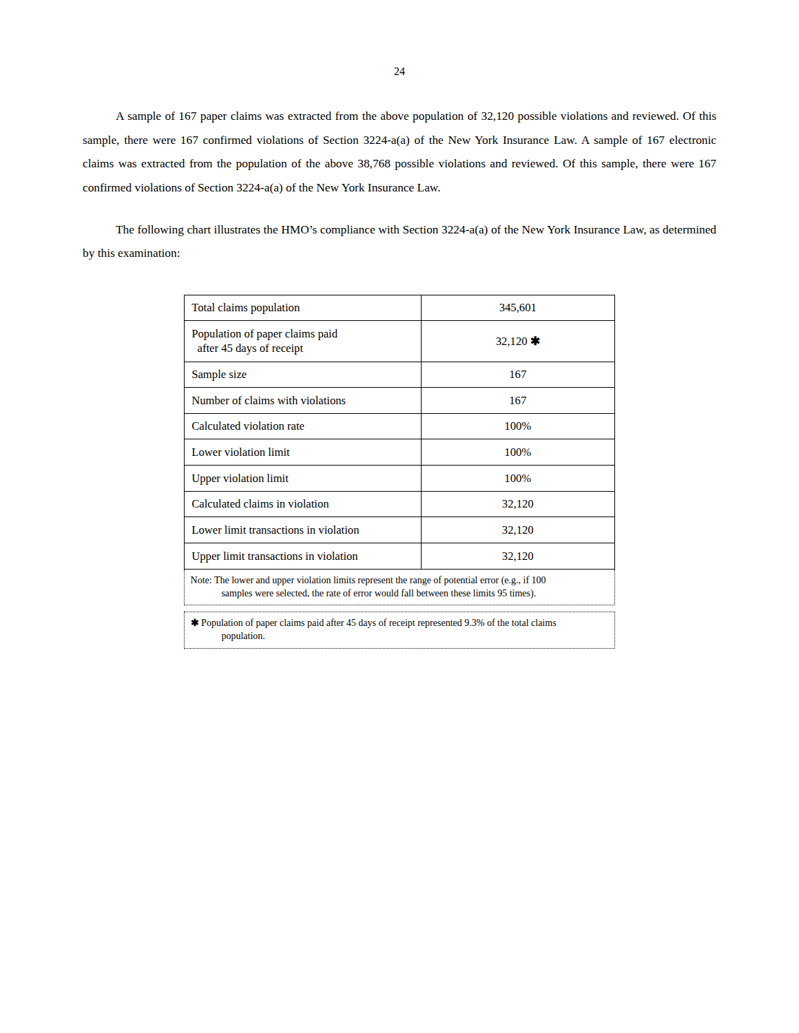24
A sample of 167 paper claims was extracted from the above population of 32,120 possible violations and reviewed. Of this sample, there were 167 confirmed violations of Section 3224-a(a) of the New York Insurance Law. A sample of 167 electronic claims was extracted from the population of the above 38,768 possible violations and reviewed. Of this sample, there were 167 confirmed violations of Section 3224-a(a) of the New York Insurance Law.
The following chart illustrates the HMO’s compliance with Section 3224-a(a) of the New York Insurance Law, as determined by this examination:
| Total claims population | 345,601 |
| Population of paper claims paid after 45 days of receipt | 32,120 ✱ |
| Sample size | 167 |
| Number of claims with violations | 167 |
| Calculated violation rate | 100% |
| Lower violation limit | 100% |
| Upper violation limit | 100% |
| Calculated claims in violation | 32,120 |
| Lower limit transactions in violation | 32,120 |
| Upper limit transactions in violation | 32,120 |
Note: The lower and upper violation limits represent the range of potential error (e.g., if 100 samples were selected, the rate of error would fall between these limits 95 times).
✱ Population of paper claims paid after 45 days of receipt represented 9.3% of the total claims population.